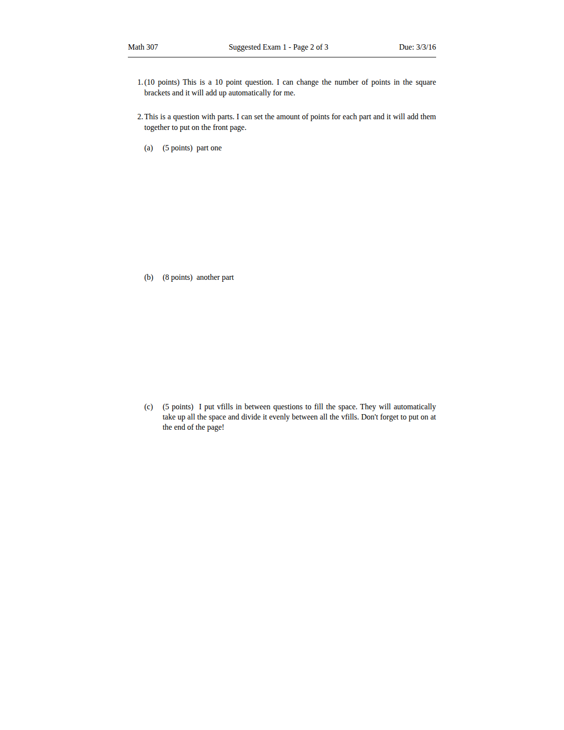Math 307
Suggested Exam 1 - Page 2 of 3
Due: 3/3/16
(10 points) This is a 10 point question. I can change the number of points in the square brackets and it will add up automatically for me.
This is a question with parts. I can set the amount of points for each part and it will add them together to put on the front page.
(5 points) part one
(8 points) another part
(5 points) I put vfills in between questions to fill the space. They will automatically take up all the space and divide it evenly between all the vfills. Don't forget to put on at the end of the page!